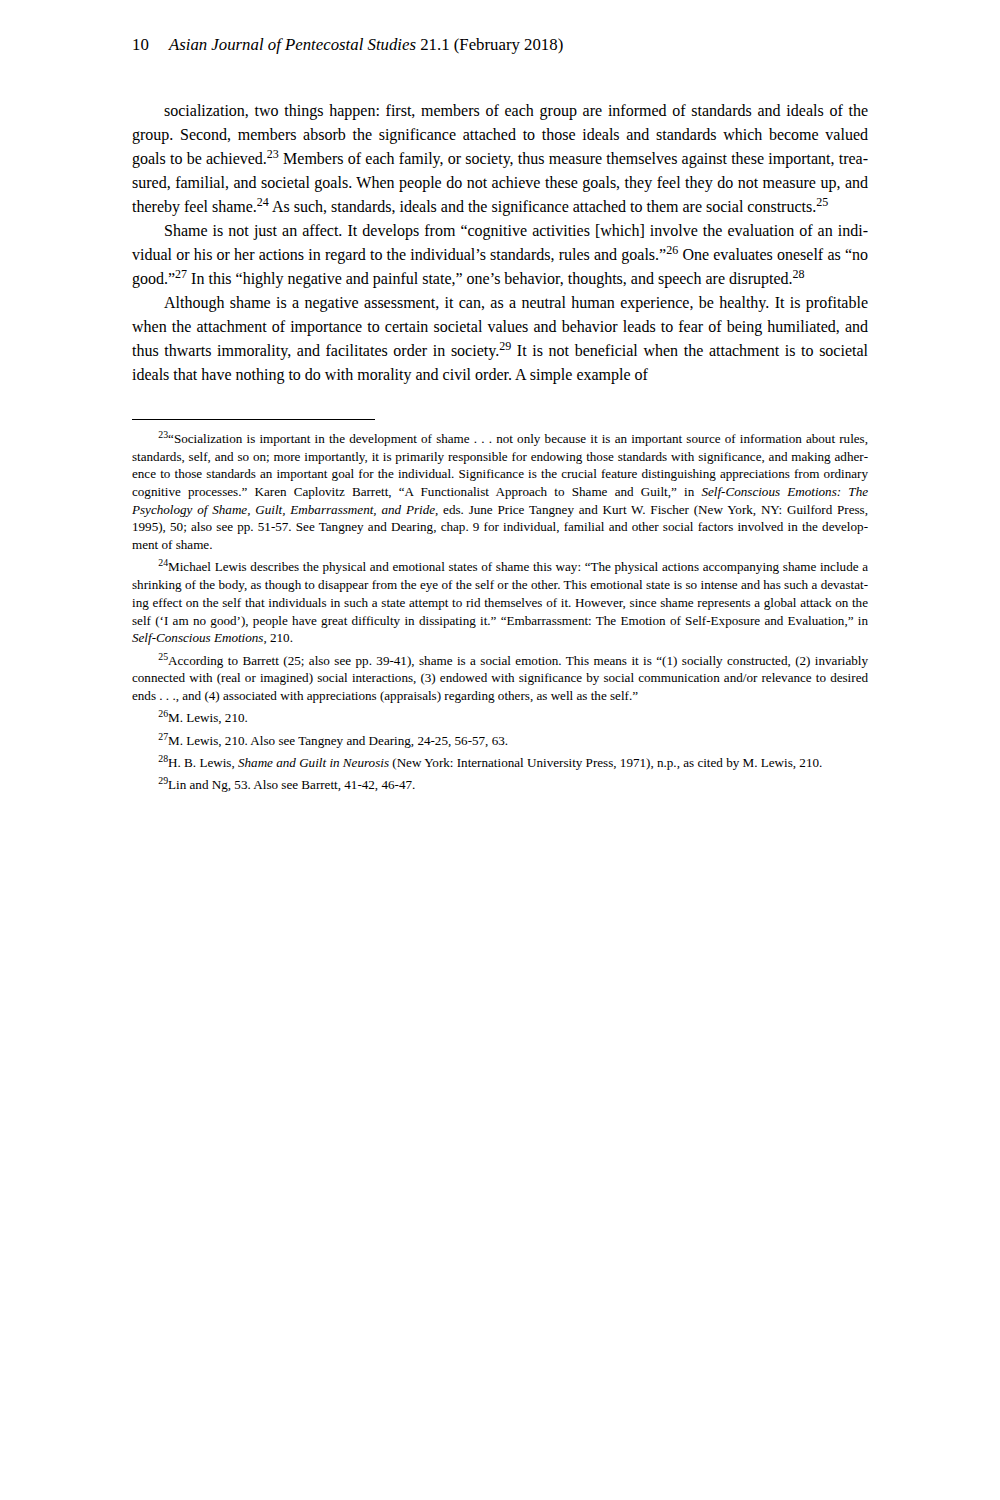10 Asian Journal of Pentecostal Studies 21.1 (February 2018)
socialization, two things happen: first, members of each group are informed of standards and ideals of the group. Second, members absorb the significance attached to those ideals and standards which become valued goals to be achieved.23 Members of each family, or society, thus measure themselves against these important, treasured, familial, and societal goals. When people do not achieve these goals, they feel they do not measure up, and thereby feel shame.24 As such, standards, ideals and the significance attached to them are social constructs.25
Shame is not just an affect. It develops from “cognitive activities [which] involve the evaluation of an individual or his or her actions in regard to the individual’s standards, rules and goals.”26 One evaluates oneself as “no good.”27 In this “highly negative and painful state,” one’s behavior, thoughts, and speech are disrupted.28
Although shame is a negative assessment, it can, as a neutral human experience, be healthy. It is profitable when the attachment of importance to certain societal values and behavior leads to fear of being humiliated, and thus thwarts immorality, and facilitates order in society.29 It is not beneficial when the attachment is to societal ideals that have nothing to do with morality and civil order. A simple example of
23“Socialization is important in the development of shame . . . not only because it is an important source of information about rules, standards, self, and so on; more importantly, it is primarily responsible for endowing those standards with significance, and making adherence to those standards an important goal for the individual. Significance is the crucial feature distinguishing appreciations from ordinary cognitive processes.” Karen Caplovitz Barrett, “A Functionalist Approach to Shame and Guilt,” in Self-Conscious Emotions: The Psychology of Shame, Guilt, Embarrassment, and Pride, eds. June Price Tangney and Kurt W. Fischer (New York, NY: Guilford Press, 1995), 50; also see pp. 51-57. See Tangney and Dearing, chap. 9 for individual, familial and other social factors involved in the development of shame.
24 Michael Lewis describes the physical and emotional states of shame this way: “The physical actions accompanying shame include a shrinking of the body, as though to disappear from the eye of the self or the other. This emotional state is so intense and has such a devastating effect on the self that individuals in such a state attempt to rid themselves of it. However, since shame represents a global attack on the self (‘I am no good’), people have great difficulty in dissipating it.” “Embarrassment: The Emotion of Self-Exposure and Evaluation,” in Self-Conscious Emotions, 210.
25 According to Barrett (25; also see pp. 39-41), shame is a social emotion. This means it is “(1) socially constructed, (2) invariably connected with (real or imagined) social interactions, (3) endowed with significance by social communication and/or relevance to desired ends . . ., and (4) associated with appreciations (appraisals) regarding others, as well as the self.”
26 M. Lewis, 210.
27 M. Lewis, 210. Also see Tangney and Dearing, 24-25, 56-57, 63.
28 H. B. Lewis, Shame and Guilt in Neurosis (New York: International University Press, 1971), n.p., as cited by M. Lewis, 210.
29 Lin and Ng, 53. Also see Barrett, 41-42, 46-47.